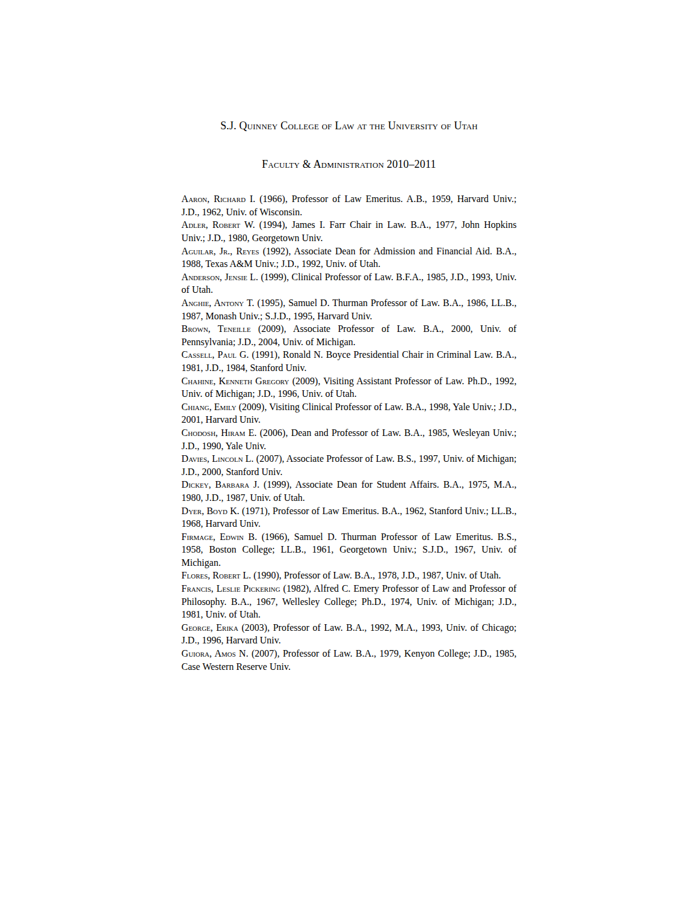S.J. Quinney College of Law at the University of Utah
Faculty & Administration 2010–2011
Aaron, Richard I. (1966), Professor of Law Emeritus. A.B., 1959, Harvard Univ.; J.D., 1962, Univ. of Wisconsin.
Adler, Robert W. (1994), James I. Farr Chair in Law. B.A., 1977, John Hopkins Univ.; J.D., 1980, Georgetown Univ.
Aguilar, Jr., Reyes (1992), Associate Dean for Admission and Financial Aid. B.A., 1988, Texas A&M Univ.; J.D., 1992, Univ. of Utah.
Anderson, Jensie L. (1999), Clinical Professor of Law. B.F.A., 1985, J.D., 1993, Univ. of Utah.
Anghie, Antony T. (1995), Samuel D. Thurman Professor of Law. B.A., 1986, LL.B., 1987, Monash Univ.; S.J.D., 1995, Harvard Univ.
Brown, Teneille (2009), Associate Professor of Law. B.A., 2000, Univ. of Pennsylvania; J.D., 2004, Univ. of Michigan.
Cassell, Paul G. (1991), Ronald N. Boyce Presidential Chair in Criminal Law. B.A., 1981, J.D., 1984, Stanford Univ.
Chahine, Kenneth Gregory (2009), Visiting Assistant Professor of Law. Ph.D., 1992, Univ. of Michigan; J.D., 1996, Univ. of Utah.
Chiang, Emily (2009), Visiting Clinical Professor of Law. B.A., 1998, Yale Univ.; J.D., 2001, Harvard Univ.
Chodosh, Hiram E. (2006), Dean and Professor of Law. B.A., 1985, Wesleyan Univ.; J.D., 1990, Yale Univ.
Davies, Lincoln L. (2007), Associate Professor of Law. B.S., 1997, Univ. of Michigan; J.D., 2000, Stanford Univ.
Dickey, Barbara J. (1999), Associate Dean for Student Affairs. B.A., 1975, M.A., 1980, J.D., 1987, Univ. of Utah.
Dyer, Boyd K. (1971), Professor of Law Emeritus. B.A., 1962, Stanford Univ.; LL.B., 1968, Harvard Univ.
Firmage, Edwin B. (1966), Samuel D. Thurman Professor of Law Emeritus. B.S., 1958, Boston College; LL.B., 1961, Georgetown Univ.; S.J.D., 1967, Univ. of Michigan.
Flores, Robert L. (1990), Professor of Law. B.A., 1978, J.D., 1987, Univ. of Utah.
Francis, Leslie Pickering (1982), Alfred C. Emery Professor of Law and Professor of Philosophy. B.A., 1967, Wellesley College; Ph.D., 1974, Univ. of Michigan; J.D., 1981, Univ. of Utah.
George, Erika (2003), Professor of Law. B.A., 1992, M.A., 1993, Univ. of Chicago; J.D., 1996, Harvard Univ.
Guiora, Amos N. (2007), Professor of Law. B.A., 1979, Kenyon College; J.D., 1985, Case Western Reserve Univ.